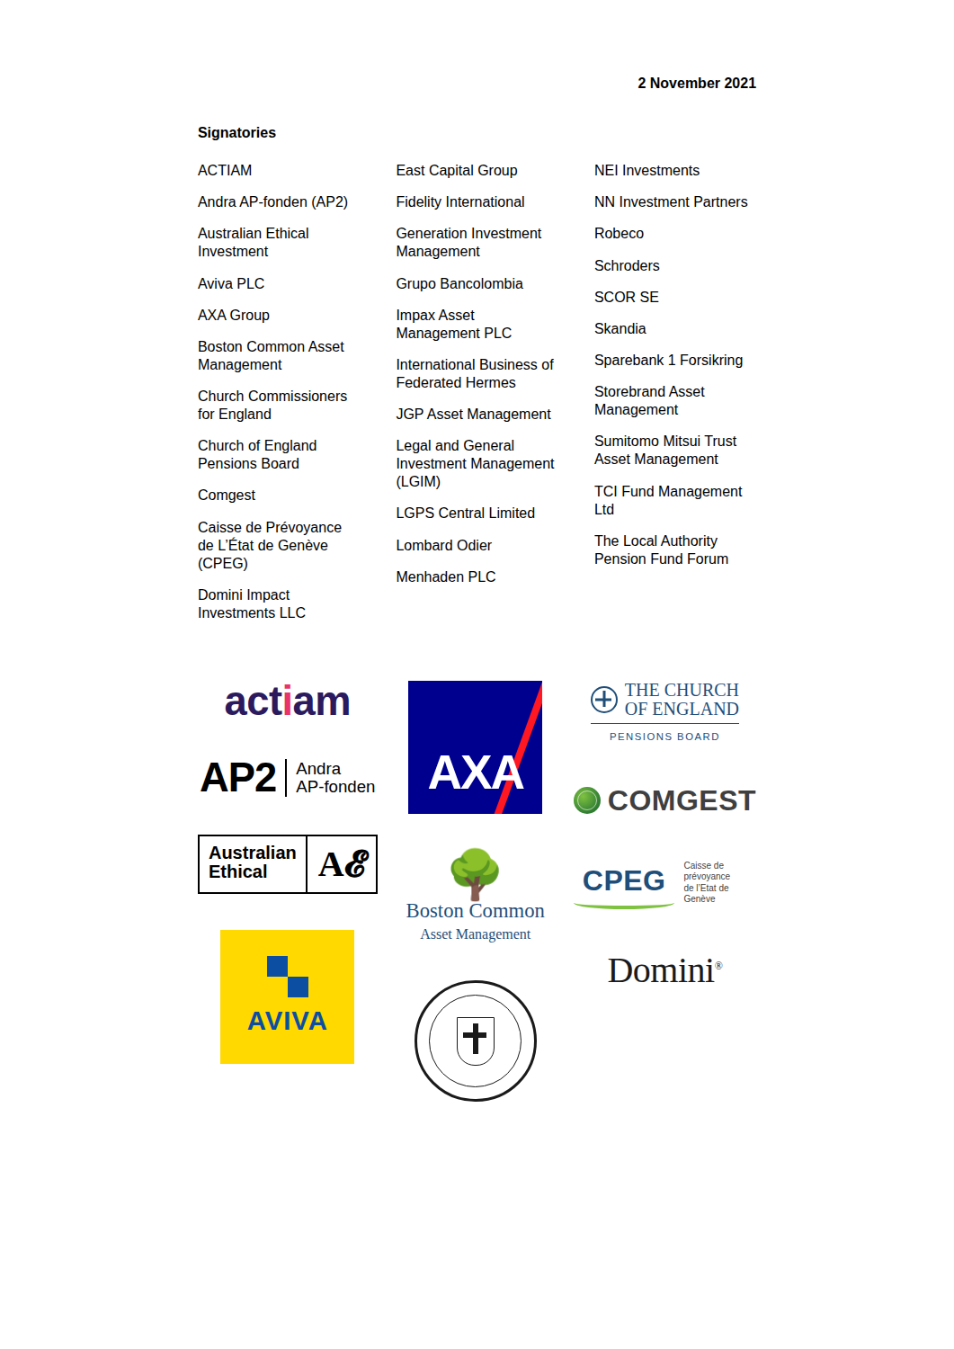2 November 2021
Signatories
ACTIAM
Andra AP-fonden (AP2)
Australian Ethical Investment
Aviva PLC
AXA Group
Boston Common Asset Management
Church Commissioners for England
Church of England Pensions Board
Comgest
Caisse de Prévoyance de L’État de Genève (CPEG)
Domini Impact Investments LLC
East Capital Group
Fidelity International
Generation Investment Management
Grupo Bancolombia
Impax Asset Management PLC
International Business of Federated Hermes
JGP Asset Management
Legal and General Investment Management (LGIM)
LGPS Central Limited
Lombard Odier
Menhaden PLC
NEI Investments
NN Investment Partners
Robeco
Schroders
SCOR SE
Skandia
Sparebank 1 Forsikring
Storebrand Asset Management
Sumitomo Mitsui Trust Asset Management
TCI Fund Management Ltd
The Local Authority Pension Fund Forum
actiam
AP2 Andra
AP-fonden
Australian
Ethical
A𝓔
AVIVA
AXA
🌳
Boston Common
Asset Management
THE CHURCH
OF ENGLAND
PENSIONS BOARD
COMGEST
CPEG
Caisse de prévoyance
de l’Etat de Genève
Domini®